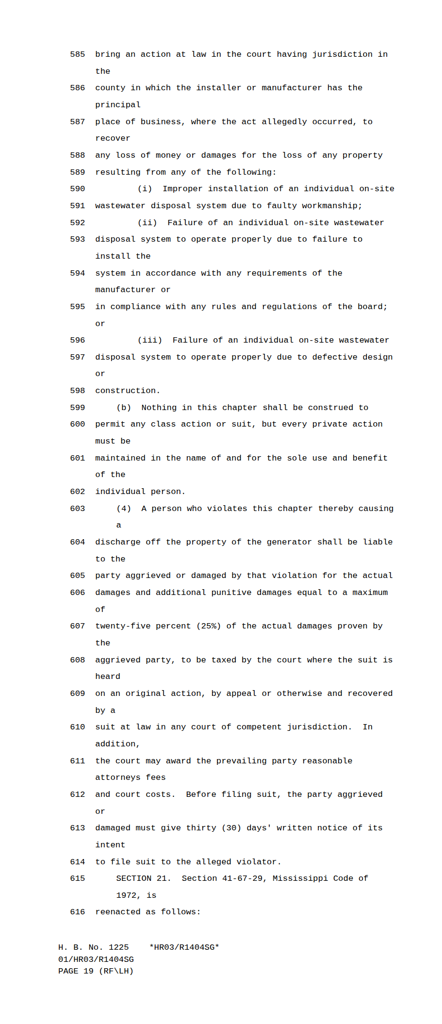585 bring an action at law in the court having jurisdiction in the
586 county in which the installer or manufacturer has the principal
587 place of business, where the act allegedly occurred, to recover
588 any loss of money or damages for the loss of any property
589 resulting from any of the following:
590(i) Improper installation of an individual on-site
591 wastewater disposal system due to faulty workmanship;
592(ii) Failure of an individual on-site wastewater
593 disposal system to operate properly due to failure to install the
594 system in accordance with any requirements of the manufacturer or
595 in compliance with any rules and regulations of the board; or
596(iii) Failure of an individual on-site wastewater
597 disposal system to operate properly due to defective design or
598 construction.
599(b) Nothing in this chapter shall be construed to
600 permit any class action or suit, but every private action must be
601 maintained in the name of and for the sole use and benefit of the
602 individual person.
603(4) A person who violates this chapter thereby causing a
604 discharge off the property of the generator shall be liable to the
605 party aggrieved or damaged by that violation for the actual
606 damages and additional punitive damages equal to a maximum of
607 twenty-five percent (25%) of the actual damages proven by the
608 aggrieved party, to be taxed by the court where the suit is heard
609 on an original action, by appeal or otherwise and recovered by a
610 suit at law in any court of competent jurisdiction. In addition,
611 the court may award the prevailing party reasonable attorneys fees
612 and court costs. Before filing suit, the party aggrieved or
613 damaged must give thirty (30) days' written notice of its intent
614 to file suit to the alleged violator.
615 SECTION 21. Section 41-67-29, Mississippi Code of 1972, is
616 reenacted as follows:
H. B. No. 1225 *HR03/R1404SG*
01/HR03/R1404SG
PAGE 19 (RF\LH)